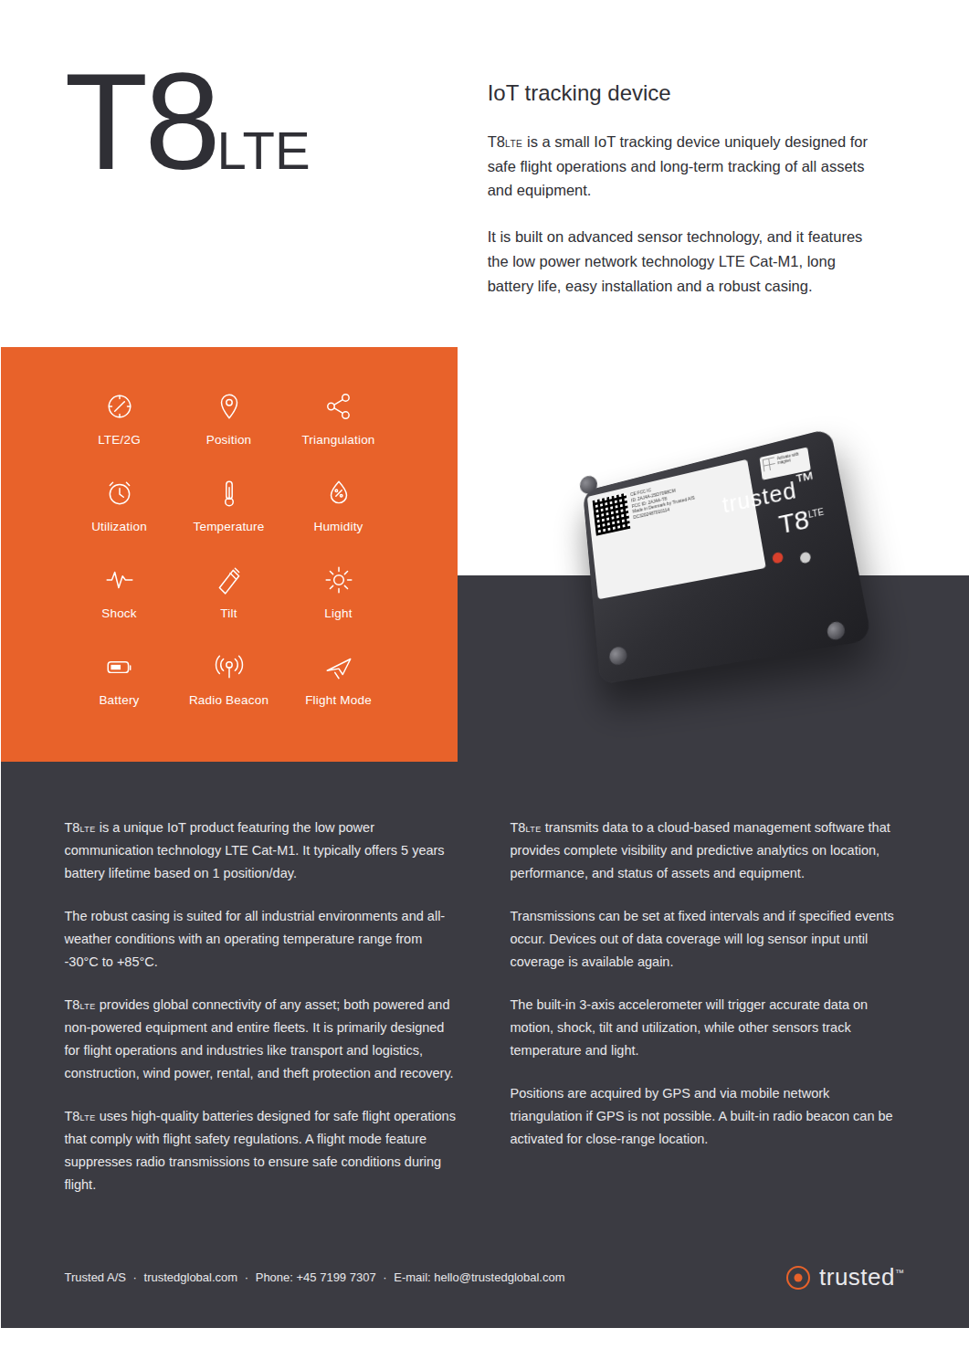T8LTE
IoT tracking device
T8LTE is a small IoT tracking device uniquely designed for safe flight operations and long-term tracking of all assets and equipment.
It is built on advanced sensor technology, and it features the low power network technology LTE Cat-M1, long battery life, easy installation and a robust casing.
LTE/2G
Position
Triangulation
Utilization
Temperature
Humidity
Shock
Tilt
Light
Battery
Radio Beacon
Flight Mode
CE FCC IC
ID: 2AJ4A-2SD7098CM
FCC ID: 2AJ4A-T8
Made in Denmark by Trusted A/S
DC3202487010114
Activate with magnet
trusted™
T8LTE
T8LTE is a unique IoT product featuring the low power communication technology LTE Cat-M1. It typically offers 5 years battery lifetime based on 1 position/day.
The robust casing is suited for all industrial environments and all-weather conditions with an operating temperature range from -30°C to +85°C.
T8LTE provides global connectivity of any asset; both powered and non-powered equipment and entire fleets. It is primarily designed for flight operations and industries like transport and logistics, construction, wind power, rental, and theft protection and recovery.
T8LTE uses high-quality batteries designed for safe flight operations that comply with flight safety regulations. A flight mode feature suppresses radio transmissions to ensure safe conditions during flight.
T8LTE transmits data to a cloud-based management software that provides complete visibility and predictive analytics on location, performance, and status of assets and equipment.
Transmissions can be set at fixed intervals and if specified events occur. Devices out of data coverage will log sensor input until coverage is available again.
The built-in 3-axis accelerometer will trigger accurate data on motion, shock, tilt and utilization, while other sensors track temperature and light.
Positions are acquired by GPS and via mobile network triangulation if GPS is not possible. A built-in radio beacon can be activated for close-range location.
Trusted A/S · trustedglobal.com · Phone: +45 7199 7307 · E-mail: hello@trustedglobal.com
trusted™